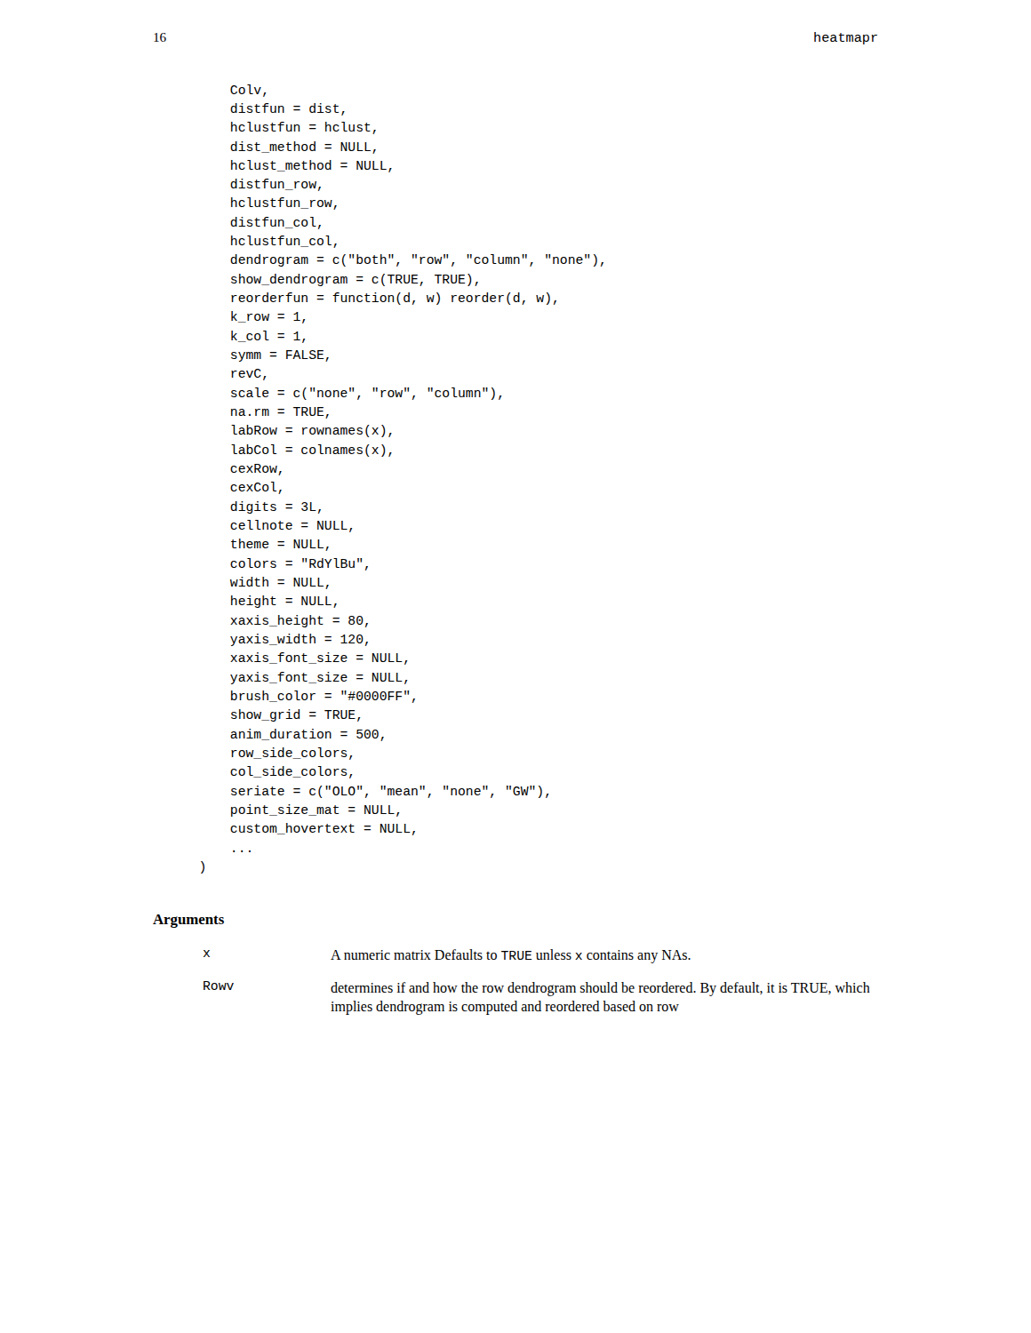16 heatmapr
    Colv,
    distfun = dist,
    hclustfun = hclust,
    dist_method = NULL,
    hclust_method = NULL,
    distfun_row,
    hclustfun_row,
    distfun_col,
    hclustfun_col,
    dendrogram = c("both", "row", "column", "none"),
    show_dendrogram = c(TRUE, TRUE),
    reorderfun = function(d, w) reorder(d, w),
    k_row = 1,
    k_col = 1,
    symm = FALSE,
    revC,
    scale = c("none", "row", "column"),
    na.rm = TRUE,
    labRow = rownames(x),
    labCol = colnames(x),
    cexRow,
    cexCol,
    digits = 3L,
    cellnote = NULL,
    theme = NULL,
    colors = "RdYlBu",
    width = NULL,
    height = NULL,
    xaxis_height = 80,
    yaxis_width = 120,
    xaxis_font_size = NULL,
    yaxis_font_size = NULL,
    brush_color = "#0000FF",
    show_grid = TRUE,
    anim_duration = 500,
    row_side_colors,
    col_side_colors,
    seriate = c("OLO", "mean", "none", "GW"),
    point_size_mat = NULL,
    custom_hovertext = NULL,
    ...
)
Arguments
x
A numeric matrix Defaults to TRUE unless x contains any NAs.
Rowv
determines if and how the row dendrogram should be reordered. By default, it is TRUE, which implies dendrogram is computed and reordered based on row